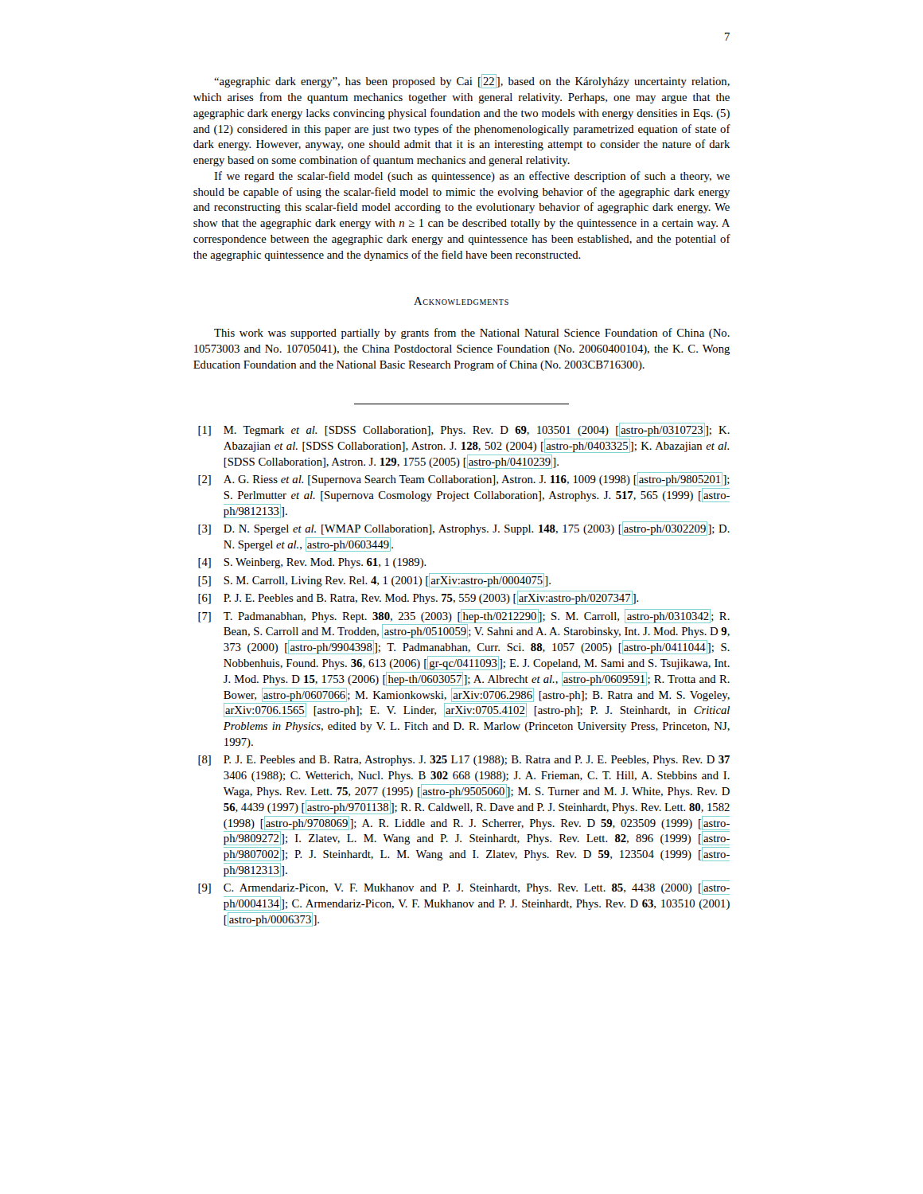7
“agegraphic dark energy”, has been proposed by Cai [22], based on the Károlyházy uncertainty relation, which arises from the quantum mechanics together with general relativity. Perhaps, one may argue that the agegraphic dark energy lacks convincing physical foundation and the two models with energy densities in Eqs. (5) and (12) considered in this paper are just two types of the phenomenologically parametrized equation of state of dark energy. However, anyway, one should admit that it is an interesting attempt to consider the nature of dark energy based on some combination of quantum mechanics and general relativity.
If we regard the scalar-field model (such as quintessence) as an effective description of such a theory, we should be capable of using the scalar-field model to mimic the evolving behavior of the agegraphic dark energy and reconstructing this scalar-field model according to the evolutionary behavior of agegraphic dark energy. We show that the agegraphic dark energy with n ≥ 1 can be described totally by the quintessence in a certain way. A correspondence between the agegraphic dark energy and quintessence has been established, and the potential of the agegraphic quintessence and the dynamics of the field have been reconstructed.
Acknowledgments
This work was supported partially by grants from the National Natural Science Foundation of China (No. 10573003 and No. 10705041), the China Postdoctoral Science Foundation (No. 20060400104), the K. C. Wong Education Foundation and the National Basic Research Program of China (No. 2003CB716300).
M. Tegmark et al. [SDSS Collaboration], Phys. Rev. D 69, 103501 (2004) [astro-ph/0310723]; K. Abazajian et al. [SDSS Collaboration], Astron. J. 128, 502 (2004) [astro-ph/0403325]; K. Abazajian et al. [SDSS Collaboration], Astron. J. 129, 1755 (2005) [astro-ph/0410239].
A. G. Riess et al. [Supernova Search Team Collaboration], Astron. J. 116, 1009 (1998) [astro-ph/9805201]; S. Perlmutter et al. [Supernova Cosmology Project Collaboration], Astrophys. J. 517, 565 (1999) [astro-ph/9812133].
D. N. Spergel et al. [WMAP Collaboration], Astrophys. J. Suppl. 148, 175 (2003) [astro-ph/0302209]; D. N. Spergel et al., astro-ph/0603449.
S. Weinberg, Rev. Mod. Phys. 61, 1 (1989).
S. M. Carroll, Living Rev. Rel. 4, 1 (2001) [arXiv:astro-ph/0004075].
P. J. E. Peebles and B. Ratra, Rev. Mod. Phys. 75, 559 (2003) [arXiv:astro-ph/0207347].
T. Padmanabhan, Phys. Rept. 380, 235 (2003) [hep-th/0212290]; S. M. Carroll, astro-ph/0310342; R. Bean, S. Carroll and M. Trodden, astro-ph/0510059; V. Sahni and A. A. Starobinsky, Int. J. Mod. Phys. D 9, 373 (2000) [astro-ph/9904398]; T. Padmanabhan, Curr. Sci. 88, 1057 (2005) [astro-ph/0411044]; S. Nobbenhuis, Found. Phys. 36, 613 (2006) [gr-qc/0411093]; E. J. Copeland, M. Sami and S. Tsujikawa, Int. J. Mod. Phys. D 15, 1753 (2006) [hep-th/0603057]; A. Albrecht et al., astro-ph/0609591; R. Trotta and R. Bower, astro-ph/0607066; M. Kamionkowski, arXiv:0706.2986 [astro-ph]; B. Ratra and M. S. Vogeley, arXiv:0706.1565 [astro-ph]; E. V. Linder, arXiv:0705.4102 [astro-ph]; P. J. Steinhardt, in Critical Problems in Physics, edited by V. L. Fitch and D. R. Marlow (Princeton University Press, Princeton, NJ, 1997).
P. J. E. Peebles and B. Ratra, Astrophys. J. 325 L17 (1988); B. Ratra and P. J. E. Peebles, Phys. Rev. D 37 3406 (1988); C. Wetterich, Nucl. Phys. B 302 668 (1988); J. A. Frieman, C. T. Hill, A. Stebbins and I. Waga, Phys. Rev. Lett. 75, 2077 (1995) [astro-ph/9505060]; M. S. Turner and M. J. White, Phys. Rev. D 56, 4439 (1997) [astro-ph/9701138]; R. R. Caldwell, R. Dave and P. J. Steinhardt, Phys. Rev. Lett. 80, 1582 (1998) [astro-ph/9708069]; A. R. Liddle and R. J. Scherrer, Phys. Rev. D 59, 023509 (1999) [astro-ph/9809272]; I. Zlatev, L. M. Wang and P. J. Steinhardt, Phys. Rev. Lett. 82, 896 (1999) [astro-ph/9807002]; P. J. Steinhardt, L. M. Wang and I. Zlatev, Phys. Rev. D 59, 123504 (1999) [astro-ph/9812313].
C. Armendariz-Picon, V. F. Mukhanov and P. J. Steinhardt, Phys. Rev. Lett. 85, 4438 (2000) [astro-ph/0004134]; C. Armendariz-Picon, V. F. Mukhanov and P. J. Steinhardt, Phys. Rev. D 63, 103510 (2001) [astro-ph/0006373].